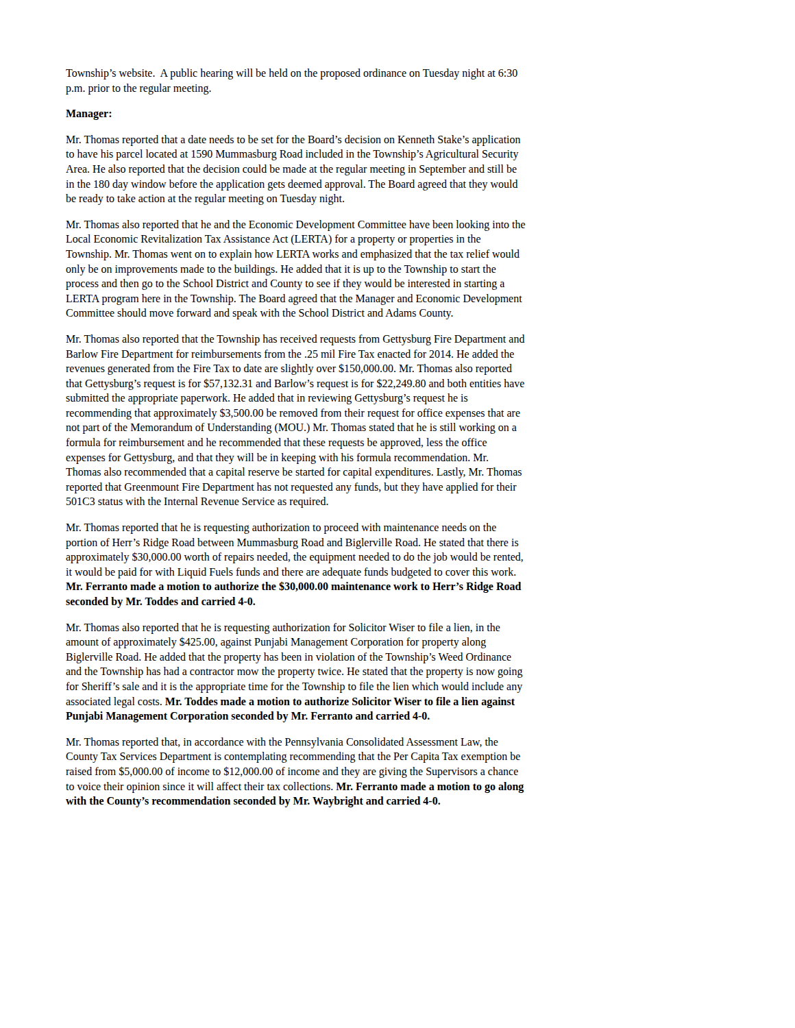Township’s website. A public hearing will be held on the proposed ordinance on Tuesday night at 6:30 p.m. prior to the regular meeting.
Manager:
Mr. Thomas reported that a date needs to be set for the Board’s decision on Kenneth Stake’s application to have his parcel located at 1590 Mummasburg Road included in the Township’s Agricultural Security Area. He also reported that the decision could be made at the regular meeting in September and still be in the 180 day window before the application gets deemed approval. The Board agreed that they would be ready to take action at the regular meeting on Tuesday night.
Mr. Thomas also reported that he and the Economic Development Committee have been looking into the Local Economic Revitalization Tax Assistance Act (LERTA) for a property or properties in the Township. Mr. Thomas went on to explain how LERTA works and emphasized that the tax relief would only be on improvements made to the buildings. He added that it is up to the Township to start the process and then go to the School District and County to see if they would be interested in starting a LERTA program here in the Township. The Board agreed that the Manager and Economic Development Committee should move forward and speak with the School District and Adams County.
Mr. Thomas also reported that the Township has received requests from Gettysburg Fire Department and Barlow Fire Department for reimbursements from the .25 mil Fire Tax enacted for 2014. He added the revenues generated from the Fire Tax to date are slightly over $150,000.00. Mr. Thomas also reported that Gettysburg’s request is for $57,132.31 and Barlow’s request is for $22,249.80 and both entities have submitted the appropriate paperwork. He added that in reviewing Gettysburg’s request he is recommending that approximately $3,500.00 be removed from their request for office expenses that are not part of the Memorandum of Understanding (MOU.) Mr. Thomas stated that he is still working on a formula for reimbursement and he recommended that these requests be approved, less the office expenses for Gettysburg, and that they will be in keeping with his formula recommendation. Mr. Thomas also recommended that a capital reserve be started for capital expenditures. Lastly, Mr. Thomas reported that Greenmount Fire Department has not requested any funds, but they have applied for their 501C3 status with the Internal Revenue Service as required.
Mr. Thomas reported that he is requesting authorization to proceed with maintenance needs on the portion of Herr’s Ridge Road between Mummasburg Road and Biglerville Road. He stated that there is approximately $30,000.00 worth of repairs needed, the equipment needed to do the job would be rented, it would be paid for with Liquid Fuels funds and there are adequate funds budgeted to cover this work. Mr. Ferranto made a motion to authorize the $30,000.00 maintenance work to Herr’s Ridge Road seconded by Mr. Toddes and carried 4-0.
Mr. Thomas also reported that he is requesting authorization for Solicitor Wiser to file a lien, in the amount of approximately $425.00, against Punjabi Management Corporation for property along Biglerville Road. He added that the property has been in violation of the Township’s Weed Ordinance and the Township has had a contractor mow the property twice. He stated that the property is now going for Sheriff’s sale and it is the appropriate time for the Township to file the lien which would include any associated legal costs. Mr. Toddes made a motion to authorize Solicitor Wiser to file a lien against Punjabi Management Corporation seconded by Mr. Ferranto and carried 4-0.
Mr. Thomas reported that, in accordance with the Pennsylvania Consolidated Assessment Law, the County Tax Services Department is contemplating recommending that the Per Capita Tax exemption be raised from $5,000.00 of income to $12,000.00 of income and they are giving the Supervisors a chance to voice their opinion since it will affect their tax collections. Mr. Ferranto made a motion to go along with the County’s recommendation seconded by Mr. Waybright and carried 4-0.